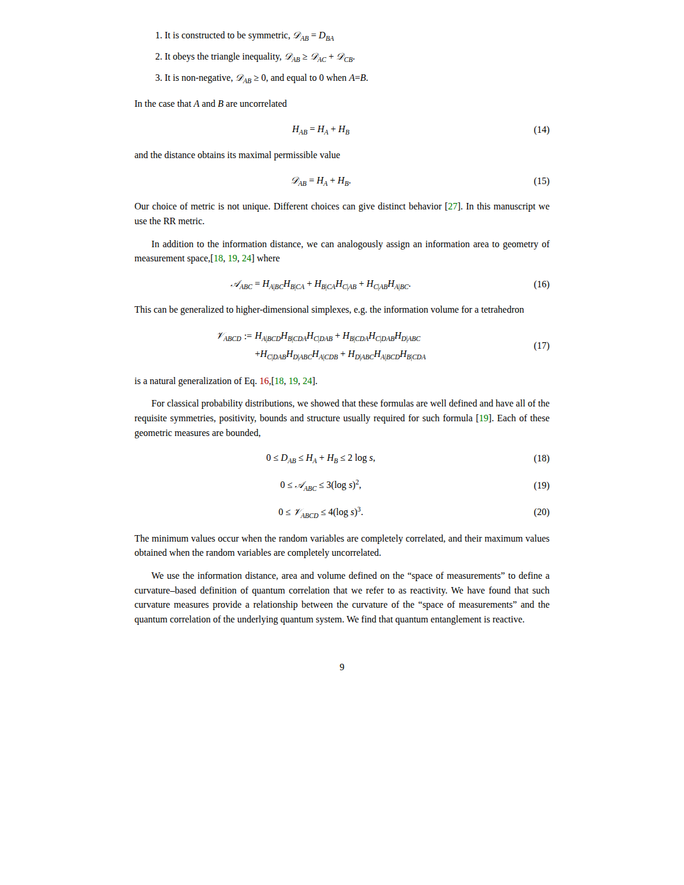It is constructed to be symmetric, 𝒟AB = DBA
It obeys the triangle inequality, 𝒟AB ≥ 𝒟AC + 𝒟CB.
It is non-negative, 𝒟AB ≥ 0, and equal to 0 when A=B.
In the case that A and B are uncorrelated
HAB = HA + HB
(14)
and the distance obtains its maximal permissible value
𝒟AB = HA + HB.
(15)
Our choice of metric is not unique. Different choices can give distinct behavior [27]. In this manuscript we use the RR metric.
In addition to the information distance, we can analogously assign an information area to geometry of measurement space,[18, 19, 24] where
𝒜ABC = HA|BCHB|CA + HB|CAHC|AB + HC|ABHA|BC.
(16)
This can be generalized to higher-dimensional simplexes, e.g. the information volume for a tetrahedron
| 𝒱 ABCD | := | H A / BCD H B / CDA H C / DAB + H B / CDA H C / DAB H D / ABC |
| | | + H C / DAB H D / ABC H A / CDB + H D / ABC H A / BCD H B / CDA |
(17)
is a natural generalization of Eq. 16,[18, 19, 24].
For classical probability distributions, we showed that these formulas are well defined and have all of the requisite symmetries, positivity, bounds and structure usually required for such formula [19]. Each of these geometric measures are bounded,
0 ≤ DAB ≤ HA + HB ≤ 2 log s,
(18)
0 ≤ 𝒜ABC ≤ 3(log s)2,
(19)
0 ≤ 𝒱ABCD ≤ 4(log s)3.
(20)
The minimum values occur when the random variables are completely correlated, and their maximum values obtained when the random variables are completely uncorrelated.
We use the information distance, area and volume defined on the “space of measurements” to define a curvature–based definition of quantum correlation that we refer to as reactivity. We have found that such curvature measures provide a relationship between the curvature of the “space of measurements” and the quantum correlation of the underlying quantum system. We find that quantum entanglement is reactive.
9